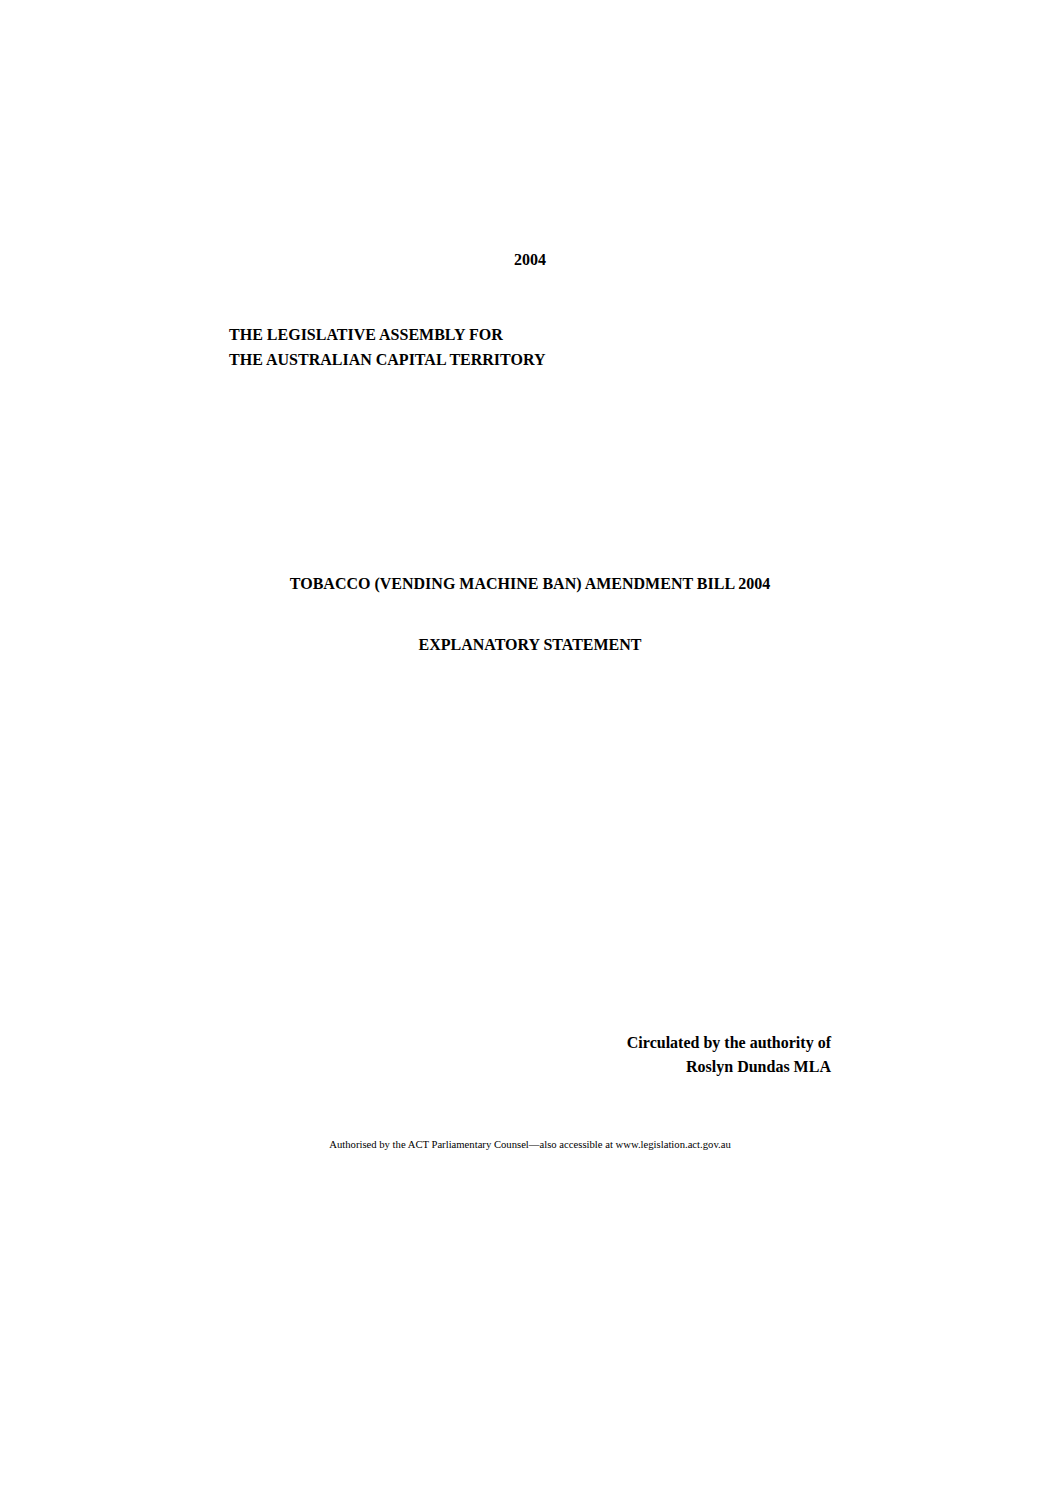2004
THE LEGISLATIVE ASSEMBLY FOR
THE AUSTRALIAN CAPITAL TERRITORY
TOBACCO (VENDING MACHINE BAN) AMENDMENT BILL 2004
EXPLANATORY STATEMENT
Circulated by the authority of
Roslyn Dundas MLA
Authorised by the ACT Parliamentary Counsel—also accessible at www.legislation.act.gov.au